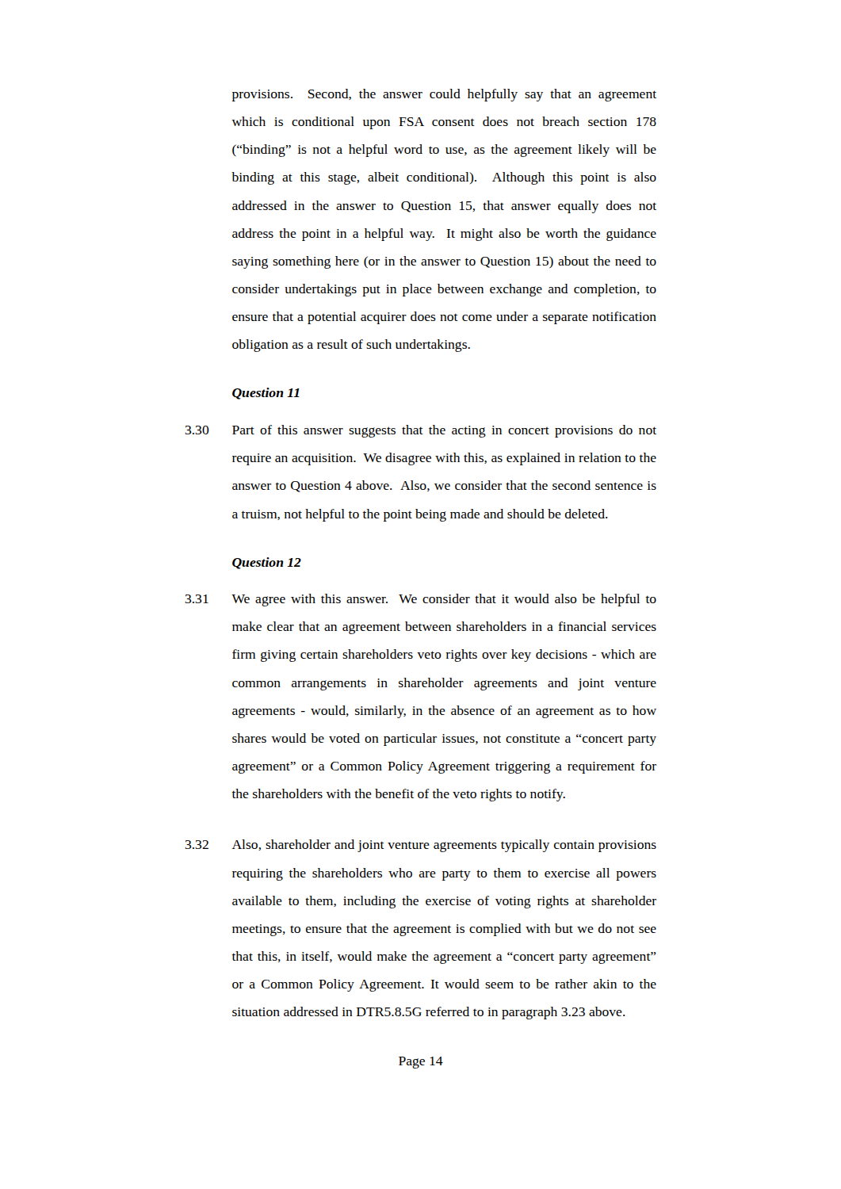provisions. Second, the answer could helpfully say that an agreement which is conditional upon FSA consent does not breach section 178 (“binding” is not a helpful word to use, as the agreement likely will be binding at this stage, albeit conditional). Although this point is also addressed in the answer to Question 15, that answer equally does not address the point in a helpful way. It might also be worth the guidance saying something here (or in the answer to Question 15) about the need to consider undertakings put in place between exchange and completion, to ensure that a potential acquirer does not come under a separate notification obligation as a result of such undertakings.
Question 11
3.30 Part of this answer suggests that the acting in concert provisions do not require an acquisition. We disagree with this, as explained in relation to the answer to Question 4 above. Also, we consider that the second sentence is a truism, not helpful to the point being made and should be deleted.
Question 12
3.31 We agree with this answer. We consider that it would also be helpful to make clear that an agreement between shareholders in a financial services firm giving certain shareholders veto rights over key decisions - which are common arrangements in shareholder agreements and joint venture agreements - would, similarly, in the absence of an agreement as to how shares would be voted on particular issues, not constitute a “concert party agreement” or a Common Policy Agreement triggering a requirement for the shareholders with the benefit of the veto rights to notify.
3.32 Also, shareholder and joint venture agreements typically contain provisions requiring the shareholders who are party to them to exercise all powers available to them, including the exercise of voting rights at shareholder meetings, to ensure that the agreement is complied with but we do not see that this, in itself, would make the agreement a “concert party agreement” or a Common Policy Agreement. It would seem to be rather akin to the situation addressed in DTR5.8.5G referred to in paragraph 3.23 above.
Page 14